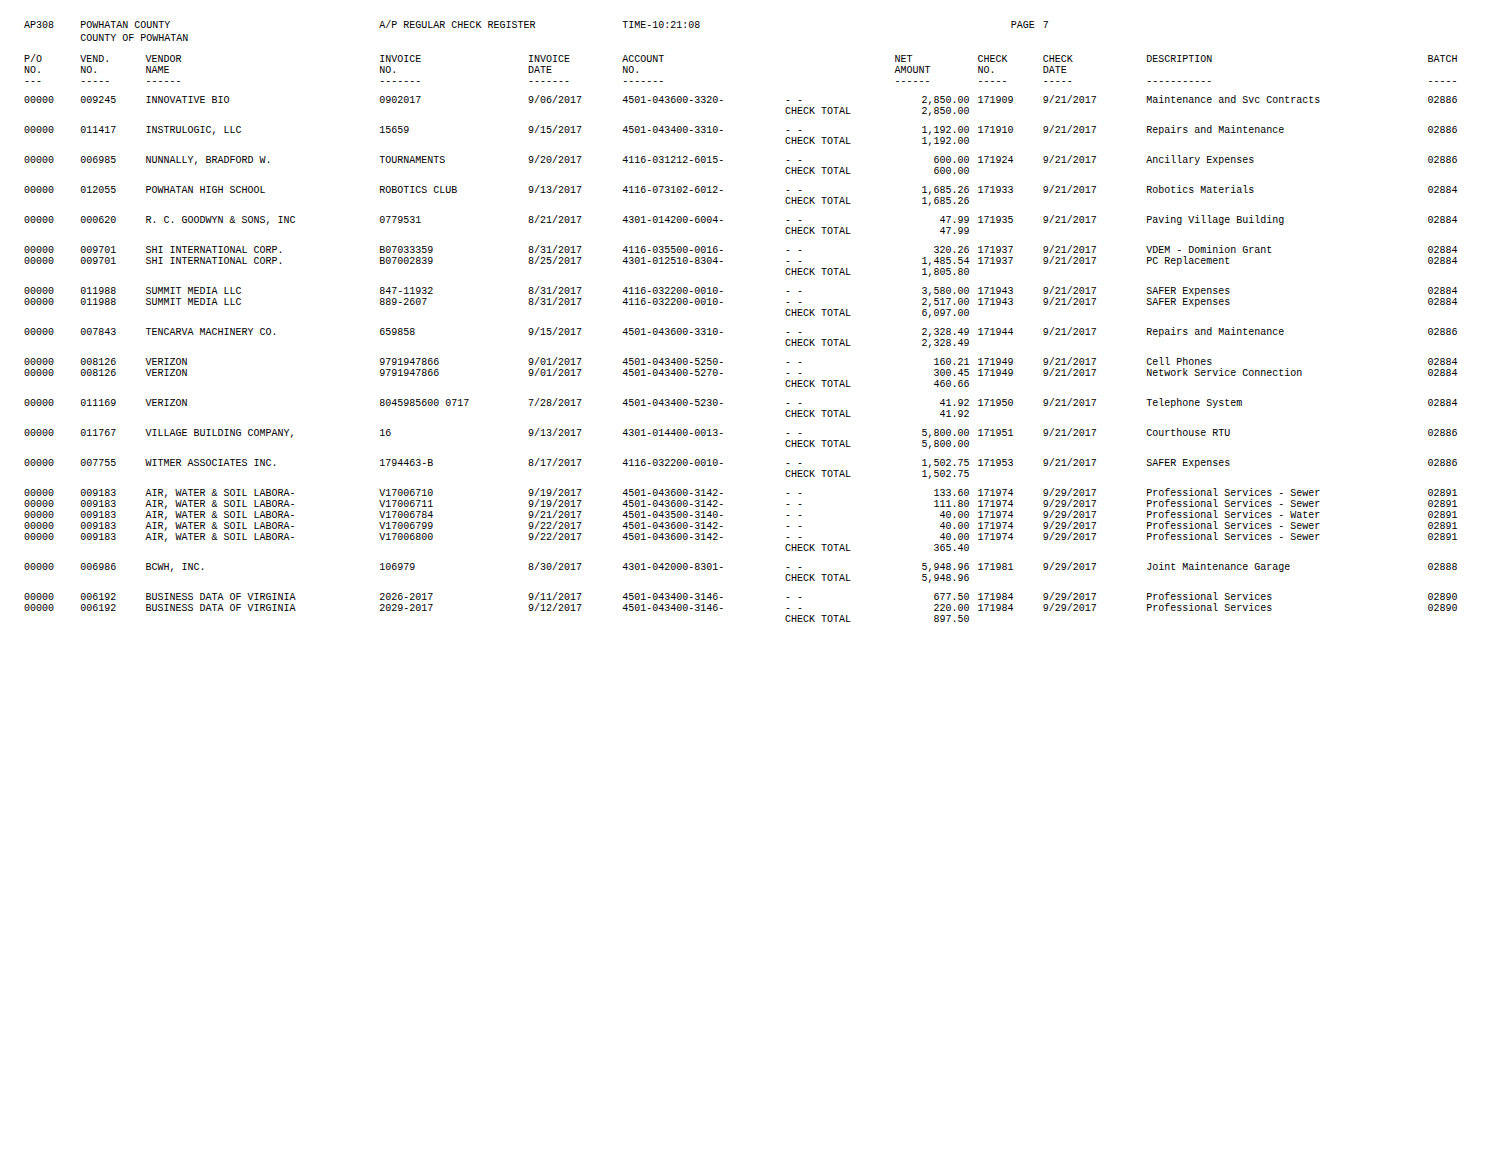| AP308 | POWHATAN COUNTY | A/P REGULAR CHECK REGISTER | TIME-10:21:08 | PAGE | 7 | |
| | COUNTY OF POWHATAN | |
| P/O | VEND. | VENDOR | INVOICE | INVOICE | ACCOUNT | | NET | CHECK | CHECK | | DESCRIPTION | | BATCH |
| NO. | NO. | NAME | NO. | DATE | NO. | | AMOUNT | NO. | DATE | | | | |
| --- | ----- | ------ | ------- | ------- | ------- | | ------ | ----- | ----- | | ----------- | | ----- |
| 00000 | 009245 | INNOVATIVE BIO | 0902017 | 9/06/2017 | 4501-043600-3320- | - - | 2,850.00 | 171909 | 9/21/2017 | | Maintenance and Svc Contracts | | 02886 |
| | CHECK TOTAL | 2,850.00 | |
| 00000 | 011417 | INSTRULOGIC, LLC | 15659 | 9/15/2017 | 4501-043400-3310- | - - | 1,192.00 | 171910 | 9/21/2017 | | Repairs and Maintenance | | 02886 |
| | CHECK TOTAL | 1,192.00 | |
| 00000 | 006985 | NUNNALLY, BRADFORD W. | TOURNAMENTS | 9/20/2017 | 4116-031212-6015- | - - | 600.00 | 171924 | 9/21/2017 | | Ancillary Expenses | | 02886 |
| | CHECK TOTAL | 600.00 | |
| 00000 | 012055 | POWHATAN HIGH SCHOOL | ROBOTICS CLUB | 9/13/2017 | 4116-073102-6012- | - - | 1,685.26 | 171933 | 9/21/2017 | | Robotics Materials | | 02884 |
| | CHECK TOTAL | 1,685.26 | |
| 00000 | 000620 | R. C. GOODWYN & SONS, INC | 0779531 | 8/21/2017 | 4301-014200-6004- | - - | 47.99 | 171935 | 9/21/2017 | | Paving Village Building | | 02884 |
| | CHECK TOTAL | 47.99 | |
| 00000 | 009701 | SHI INTERNATIONAL CORP. | B07033359 | 8/31/2017 | 4116-035500-0016- | - - | 320.26 | 171937 | 9/21/2017 | | VDEM - Dominion Grant | | 02884 |
| 00000 | 009701 | SHI INTERNATIONAL CORP. | B07002839 | 8/25/2017 | 4301-012510-8304- | - - | 1,485.54 | 171937 | 9/21/2017 | | PC Replacement | | 02884 |
| | CHECK TOTAL | 1,805.80 | |
| 00000 | 011988 | SUMMIT MEDIA LLC | 847-11932 | 8/31/2017 | 4116-032200-0010- | - - | 3,580.00 | 171943 | 9/21/2017 | | SAFER Expenses | | 02884 |
| 00000 | 011988 | SUMMIT MEDIA LLC | 889-2607 | 8/31/2017 | 4116-032200-0010- | - - | 2,517.00 | 171943 | 9/21/2017 | | SAFER Expenses | | 02884 |
| | CHECK TOTAL | 6,097.00 | |
| 00000 | 007843 | TENCARVA MACHINERY CO. | 659858 | 9/15/2017 | 4501-043600-3310- | - - | 2,328.49 | 171944 | 9/21/2017 | | Repairs and Maintenance | | 02886 |
| | CHECK TOTAL | 2,328.49 | |
| 00000 | 008126 | VERIZON | 9791947866 | 9/01/2017 | 4501-043400-5250- | - - | 160.21 | 171949 | 9/21/2017 | | Cell Phones | | 02884 |
| 00000 | 008126 | VERIZON | 9791947866 | 9/01/2017 | 4501-043400-5270- | - - | 300.45 | 171949 | 9/21/2017 | | Network Service Connection | | 02884 |
| | CHECK TOTAL | 460.66 | |
| 00000 | 011169 | VERIZON | 8045985600 0717 | 7/28/2017 | 4501-043400-5230- | - - | 41.92 | 171950 | 9/21/2017 | | Telephone System | | 02884 |
| | CHECK TOTAL | 41.92 | |
| 00000 | 011767 | VILLAGE BUILDING COMPANY, | 16 | 9/13/2017 | 4301-014400-0013- | - - | 5,800.00 | 171951 | 9/21/2017 | | Courthouse RTU | | 02886 |
| | CHECK TOTAL | 5,800.00 | |
| 00000 | 007755 | WITMER ASSOCIATES INC. | 1794463-B | 8/17/2017 | 4116-032200-0010- | - - | 1,502.75 | 171953 | 9/21/2017 | | SAFER Expenses | | 02886 |
| | CHECK TOTAL | 1,502.75 | |
| 00000 | 009183 | AIR, WATER & SOIL LABORA- | V17006710 | 9/19/2017 | 4501-043600-3142- | - - | 133.60 | 171974 | 9/29/2017 | | Professional Services - Sewer | | 02891 |
| 00000 | 009183 | AIR, WATER & SOIL LABORA- | V17006711 | 9/19/2017 | 4501-043600-3142- | - - | 111.80 | 171974 | 9/29/2017 | | Professional Services - Sewer | | 02891 |
| 00000 | 009183 | AIR, WATER & SOIL LABORA- | V17006784 | 9/21/2017 | 4501-043500-3140- | - - | 40.00 | 171974 | 9/29/2017 | | Professional Services - Water | | 02891 |
| 00000 | 009183 | AIR, WATER & SOIL LABORA- | V17006799 | 9/22/2017 | 4501-043600-3142- | - - | 40.00 | 171974 | 9/29/2017 | | Professional Services - Sewer | | 02891 |
| 00000 | 009183 | AIR, WATER & SOIL LABORA- | V17006800 | 9/22/2017 | 4501-043600-3142- | - - | 40.00 | 171974 | 9/29/2017 | | Professional Services - Sewer | | 02891 |
| | CHECK TOTAL | 365.40 | |
| 00000 | 006986 | BCWH, INC. | 106979 | 8/30/2017 | 4301-042000-8301- | - - | 5,948.96 | 171981 | 9/29/2017 | | Joint Maintenance Garage | | 02888 |
| | CHECK TOTAL | 5,948.96 | |
| 00000 | 006192 | BUSINESS DATA OF VIRGINIA | 2026-2017 | 9/11/2017 | 4501-043400-3146- | - - | 677.50 | 171984 | 9/29/2017 | | Professional Services | | 02890 |
| 00000 | 006192 | BUSINESS DATA OF VIRGINIA | 2029-2017 | 9/12/2017 | 4501-043400-3146- | - - | 220.00 | 171984 | 9/29/2017 | | Professional Services | | 02890 |
| | CHECK TOTAL | 897.50 | |